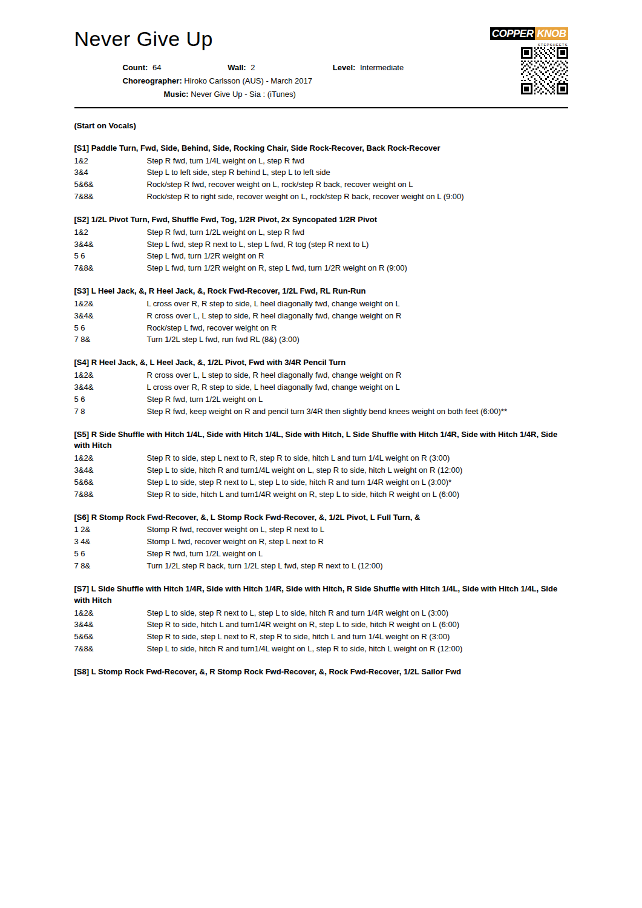Never Give Up
COPPER KNOB STEPSHEETS
Count: 64 Wall: 2 Level: Intermediate
Choreographer: Hiroko Carlsson (AUS) - March 2017
Music: Never Give Up - Sia : (iTunes)
(Start on Vocals)
[S1] Paddle Turn, Fwd, Side, Behind, Side, Rocking Chair, Side Rock-Recover, Back Rock-Recover
| 1&2 | Step R fwd, turn 1/4L weight on L, step R fwd |
| 3&4 | Step L to left side, step R behind L, step L to left side |
| 5&6& | Rock/step R fwd, recover weight on L, rock/step R back, recover weight on L |
| 7&8& | Rock/step R to right side, recover weight on L, rock/step R back, recover weight on L (9:00) |
[S2] 1/2L Pivot Turn, Fwd, Shuffle Fwd, Tog, 1/2R Pivot, 2x Syncopated 1/2R Pivot
| 1&2 | Step R fwd, turn 1/2L weight on L, step R fwd |
| 3&4& | Step L fwd, step R next to L, step L fwd, R tog (step R next to L) |
| 5 6 | Step L fwd, turn 1/2R weight on R |
| 7&8& | Step L fwd, turn 1/2R weight on R, step L fwd, turn 1/2R weight on R (9:00) |
[S3] L Heel Jack, &, R Heel Jack, &, Rock Fwd-Recover, 1/2L Fwd, RL Run-Run
| 1&2& | L cross over R, R step to side, L heel diagonally fwd, change weight on L |
| 3&4& | R cross over L, L step to side, R heel diagonally fwd, change weight on R |
| 5 6 | Rock/step L fwd, recover weight on R |
| 7 8& | Turn 1/2L step L fwd, run fwd RL (8&) (3:00) |
[S4] R Heel Jack, &, L Heel Jack, &, 1/2L Pivot, Fwd with 3/4R Pencil Turn
| 1&2& | R cross over L, L step to side, R heel diagonally fwd, change weight on R |
| 3&4& | L cross over R, R step to side, L heel diagonally fwd, change weight on L |
| 5 6 | Step R fwd, turn 1/2L weight on L |
| 7 8 | Step R fwd, keep weight on R and pencil turn 3/4R then slightly bend knees weight on both feet (6:00)** |
[S5] R Side Shuffle with Hitch 1/4L, Side with Hitch 1/4L, Side with Hitch, L Side Shuffle with Hitch 1/4R, Side with Hitch 1/4R, Side with Hitch
| 1&2& | Step R to side, step L next to R, step R to side, hitch L and turn 1/4L weight on R (3:00) |
| 3&4& | Step L to side, hitch R and turn1/4L weight on L, step R to side, hitch L weight on R (12:00) |
| 5&6& | Step L to side, step R next to L, step L to side, hitch R and turn 1/4R weight on L (3:00)* |
| 7&8& | Step R to side, hitch L and turn1/4R weight on R, step L to side, hitch R weight on L (6:00) |
[S6] R Stomp Rock Fwd-Recover, &, L Stomp Rock Fwd-Recover, &, 1/2L Pivot, L Full Turn, &
| 1 2& | Stomp R fwd, recover weight on L, step R next to L |
| 3 4& | Stomp L fwd, recover weight on R, step L next to R |
| 5 6 | Step R fwd, turn 1/2L weight on L |
| 7 8& | Turn 1/2L step R back, turn 1/2L step L fwd, step R next to L (12:00) |
[S7] L Side Shuffle with Hitch 1/4R, Side with Hitch 1/4R, Side with Hitch, R Side Shuffle with Hitch 1/4L, Side with Hitch 1/4L, Side with Hitch
| 1&2& | Step L to side, step R next to L, step L to side, hitch R and turn 1/4R weight on L (3:00) |
| 3&4& | Step R to side, hitch L and turn1/4R weight on R, step L to side, hitch R weight on L (6:00) |
| 5&6& | Step R to side, step L next to R, step R to side, hitch L and turn 1/4L weight on R (3:00) |
| 7&8& | Step L to side, hitch R and turn1/4L weight on L, step R to side, hitch L weight on R (12:00) |
[S8] L Stomp Rock Fwd-Recover, &, R Stomp Rock Fwd-Recover, &, Rock Fwd-Recover, 1/2L Sailor Fwd